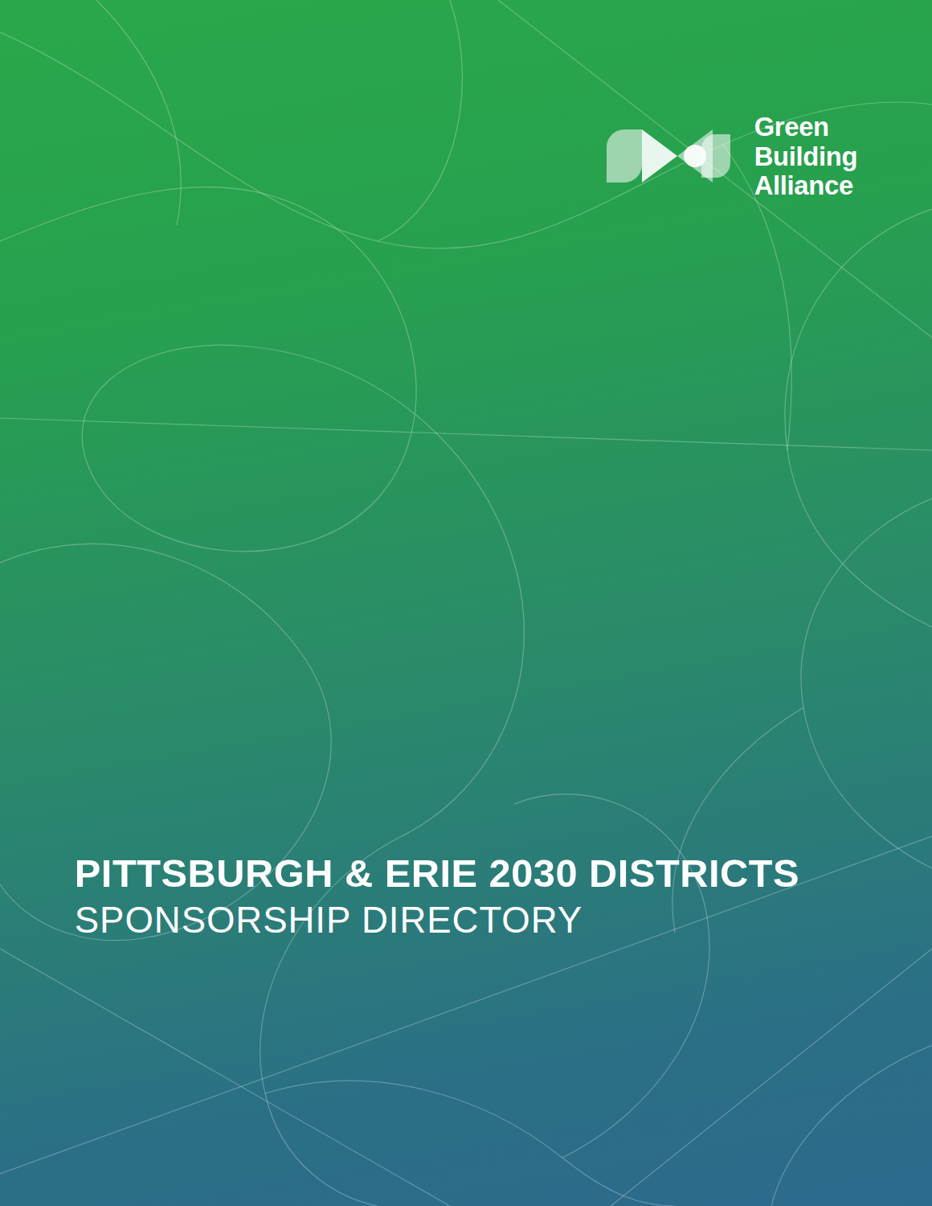Green
Building
Alliance
Pittsburgh & Erie 2030 Districts
Sponsorship Directory